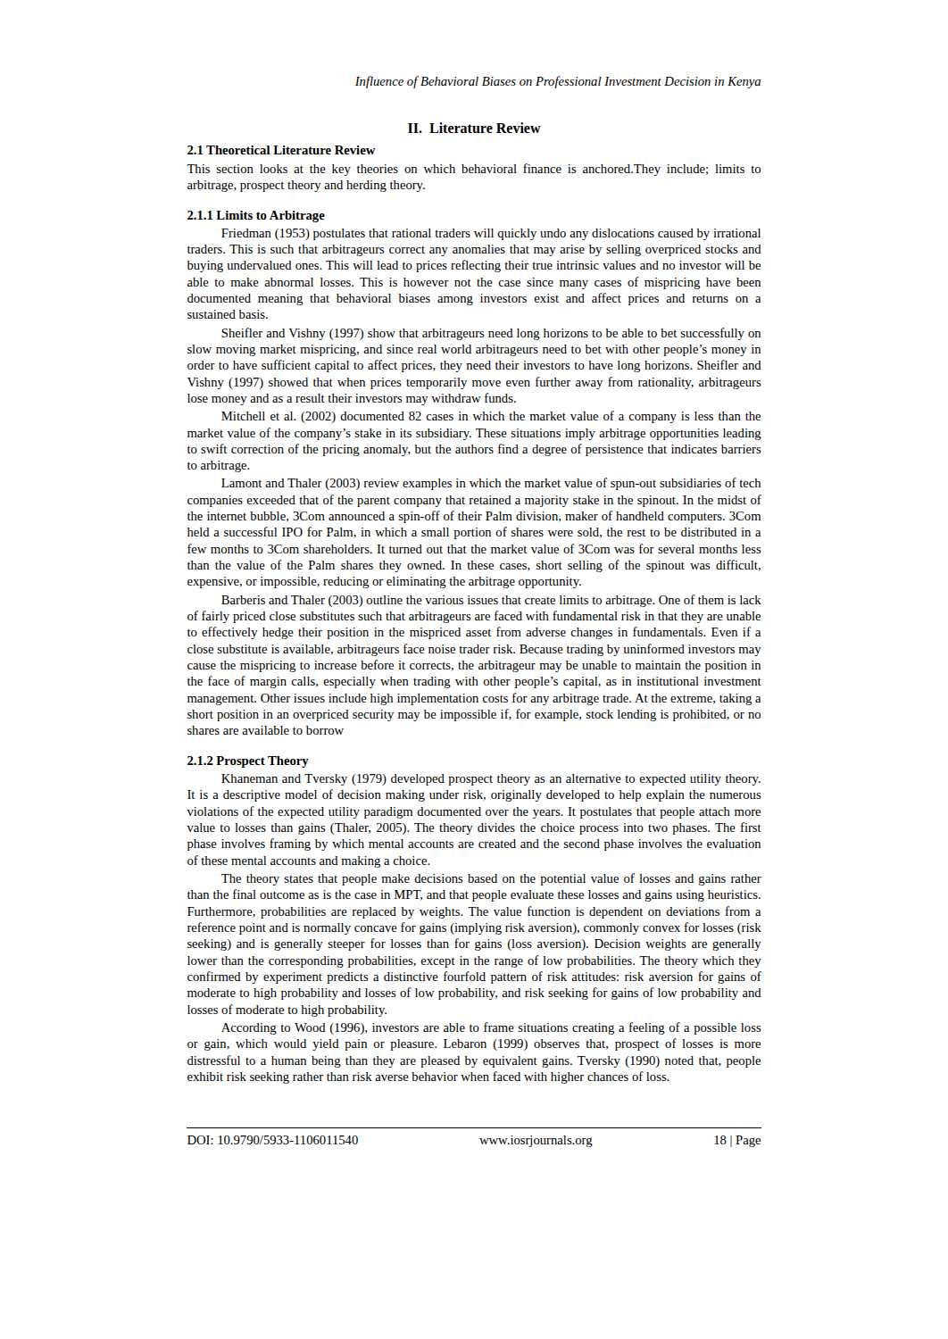Influence of Behavioral Biases on Professional Investment Decision in Kenya
II. Literature Review
2.1 Theoretical Literature Review
This section looks at the key theories on which behavioral finance is anchored.They include; limits to arbitrage, prospect theory and herding theory.
2.1.1 Limits to Arbitrage
Friedman (1953) postulates that rational traders will quickly undo any dislocations caused by irrational traders. This is such that arbitrageurs correct any anomalies that may arise by selling overpriced stocks and buying undervalued ones. This will lead to prices reflecting their true intrinsic values and no investor will be able to make abnormal losses. This is however not the case since many cases of mispricing have been documented meaning that behavioral biases among investors exist and affect prices and returns on a sustained basis.
Sheifler and Vishny (1997) show that arbitrageurs need long horizons to be able to bet successfully on slow moving market mispricing, and since real world arbitrageurs need to bet with other people’s money in order to have sufficient capital to affect prices, they need their investors to have long horizons. Sheifler and Vishny (1997) showed that when prices temporarily move even further away from rationality, arbitrageurs lose money and as a result their investors may withdraw funds.
Mitchell et al. (2002) documented 82 cases in which the market value of a company is less than the market value of the company’s stake in its subsidiary. These situations imply arbitrage opportunities leading to swift correction of the pricing anomaly, but the authors find a degree of persistence that indicates barriers to arbitrage.
Lamont and Thaler (2003) review examples in which the market value of spun-out subsidiaries of tech companies exceeded that of the parent company that retained a majority stake in the spinout. In the midst of the internet bubble, 3Com announced a spin-off of their Palm division, maker of handheld computers. 3Com held a successful IPO for Palm, in which a small portion of shares were sold, the rest to be distributed in a few months to 3Com shareholders. It turned out that the market value of 3Com was for several months less than the value of the Palm shares they owned. In these cases, short selling of the spinout was difficult, expensive, or impossible, reducing or eliminating the arbitrage opportunity.
Barberis and Thaler (2003) outline the various issues that create limits to arbitrage. One of them is lack of fairly priced close substitutes such that arbitrageurs are faced with fundamental risk in that they are unable to effectively hedge their position in the mispriced asset from adverse changes in fundamentals. Even if a close substitute is available, arbitrageurs face noise trader risk. Because trading by uninformed investors may cause the mispricing to increase before it corrects, the arbitrageur may be unable to maintain the position in the face of margin calls, especially when trading with other people’s capital, as in institutional investment management. Other issues include high implementation costs for any arbitrage trade. At the extreme, taking a short position in an overpriced security may be impossible if, for example, stock lending is prohibited, or no shares are available to borrow
2.1.2 Prospect Theory
Khaneman and Tversky (1979) developed prospect theory as an alternative to expected utility theory. It is a descriptive model of decision making under risk, originally developed to help explain the numerous violations of the expected utility paradigm documented over the years. It postulates that people attach more value to losses than gains (Thaler, 2005). The theory divides the choice process into two phases. The first phase involves framing by which mental accounts are created and the second phase involves the evaluation of these mental accounts and making a choice.
The theory states that people make decisions based on the potential value of losses and gains rather than the final outcome as is the case in MPT, and that people evaluate these losses and gains using heuristics. Furthermore, probabilities are replaced by weights. The value function is dependent on deviations from a reference point and is normally concave for gains (implying risk aversion), commonly convex for losses (risk seeking) and is generally steeper for losses than for gains (loss aversion). Decision weights are generally lower than the corresponding probabilities, except in the range of low probabilities. The theory which they confirmed by experiment predicts a distinctive fourfold pattern of risk attitudes: risk aversion for gains of moderate to high probability and losses of low probability, and risk seeking for gains of low probability and losses of moderate to high probability.
According to Wood (1996), investors are able to frame situations creating a feeling of a possible loss or gain, which would yield pain or pleasure. Lebaron (1999) observes that, prospect of losses is more distressful to a human being than they are pleased by equivalent gains. Tversky (1990) noted that, people exhibit risk seeking rather than risk averse behavior when faced with higher chances of loss.
DOI: 10.9790/5933-1106011540
www.iosrjournals.org
18 | Page